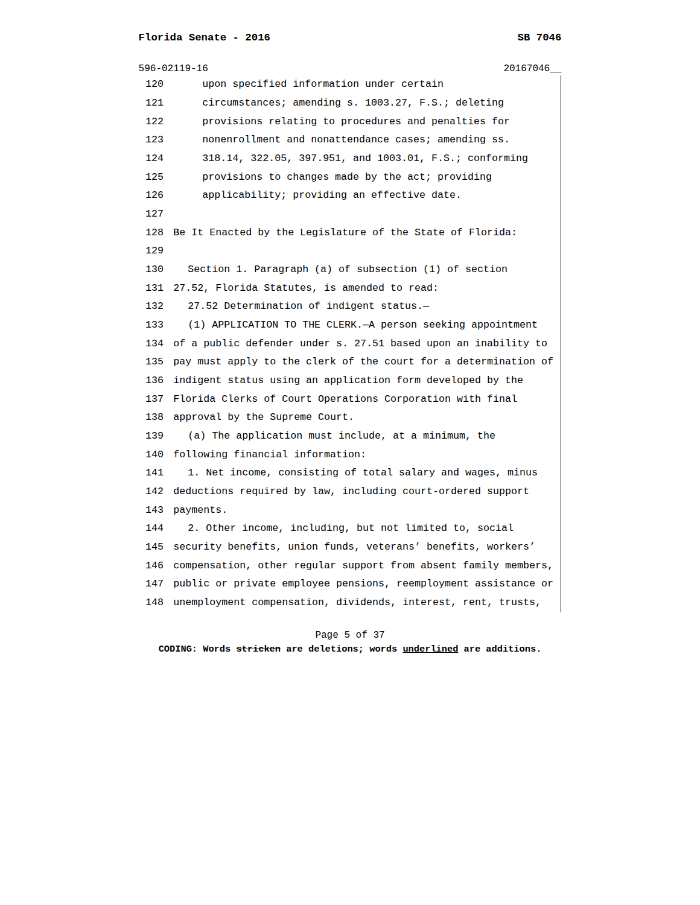Florida Senate - 2016 SB 7046
596-02119-16 20167046__
| 120 | upon specified information under certain |
| 121 | circumstances; amending s. 1003.27, F.S.; deleting |
| 122 | provisions relating to procedures and penalties for |
| 123 | nonenrollment and nonattendance cases; amending ss. |
| 124 | 318.14, 322.05, 397.951, and 1003.01, F.S.; conforming |
| 125 | provisions to changes made by the act; providing |
| 126 | applicability; providing an effective date. |
| 127 | |
| 128 | Be It Enacted by the Legislature of the State of Florida: |
| 129 | |
| 130 | Section 1. Paragraph (a) of subsection (1) of section |
| 131 | 27.52, Florida Statutes, is amended to read: |
| 132 | 27.52 Determination of indigent status.— |
| 133 | (1) APPLICATION TO THE CLERK.—A person seeking appointment |
| 134 | of a public defender under s. 27.51 based upon an inability to |
| 135 | pay must apply to the clerk of the court for a determination of |
| 136 | indigent status using an application form developed by the |
| 137 | Florida Clerks of Court Operations Corporation with final |
| 138 | approval by the Supreme Court. |
| 139 | (a) The application must include, at a minimum, the |
| 140 | following financial information: |
| 141 | 1. Net income, consisting of total salary and wages, minus |
| 142 | deductions required by law, including court-ordered support |
| 143 | payments. |
| 144 | 2. Other income, including, but not limited to, social |
| 145 | security benefits, union funds, veterans’ benefits, workers’ |
| 146 | compensation, other regular support from absent family members, |
| 147 | public or private employee pensions, reemployment assistance or |
| 148 | unemployment compensation, dividends, interest, rent, trusts, |
Page 5 of 37
CODING: Words stricken are deletions; words underlined are additions.